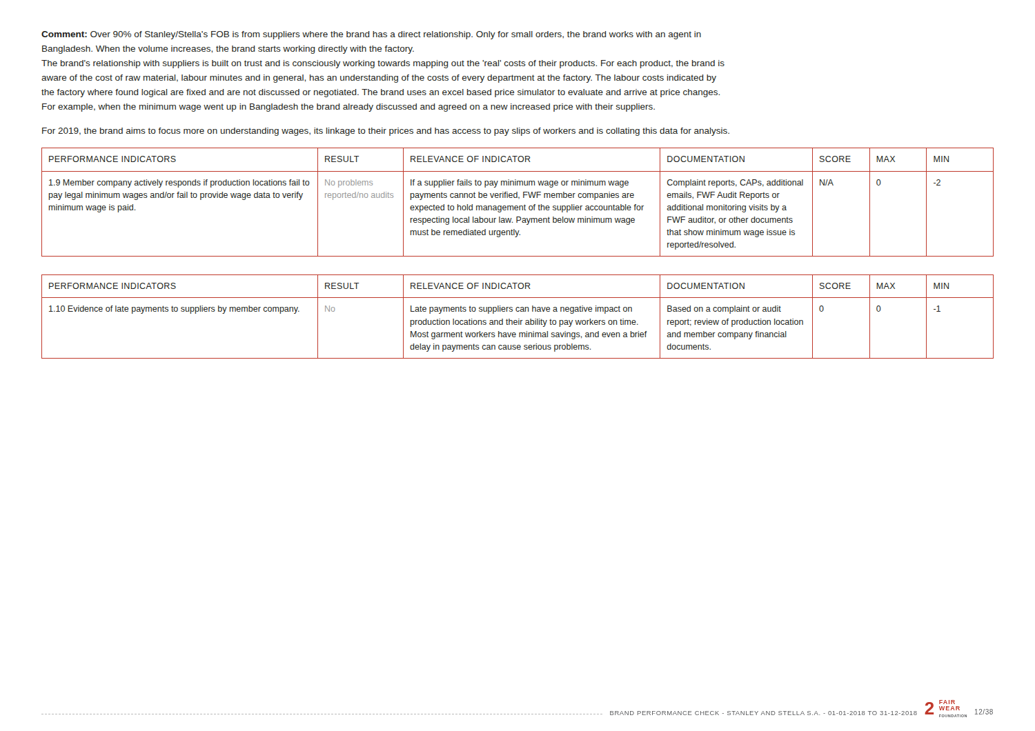Comment: Over 90% of Stanley/Stella's FOB is from suppliers where the brand has a direct relationship. Only for small orders, the brand works with an agent in Bangladesh. When the volume increases, the brand starts working directly with the factory.
The brand's relationship with suppliers is built on trust and is consciously working towards mapping out the 'real' costs of their products. For each product, the brand is aware of the cost of raw material, labour minutes and in general, has an understanding of the costs of every department at the factory. The labour costs indicated by the factory where found logical are fixed and are not discussed or negotiated. The brand uses an excel based price simulator to evaluate and arrive at price changes. For example, when the minimum wage went up in Bangladesh the brand already discussed and agreed on a new increased price with their suppliers.
For 2019, the brand aims to focus more on understanding wages, its linkage to their prices and has access to pay slips of workers and is collating this data for analysis.
| PERFORMANCE INDICATORS | RESULT | RELEVANCE OF INDICATOR | DOCUMENTATION | SCORE | MAX | MIN |
| --- | --- | --- | --- | --- | --- | --- |
| 1.9 Member company actively responds if production locations fail to pay legal minimum wages and/or fail to provide wage data to verify minimum wage is paid. | No problems reported/no audits | If a supplier fails to pay minimum wage or minimum wage payments cannot be verified, FWF member companies are expected to hold management of the supplier accountable for respecting local labour law. Payment below minimum wage must be remediated urgently. | Complaint reports, CAPs, additional emails, FWF Audit Reports or additional monitoring visits by a FWF auditor, or other documents that show minimum wage issue is reported/resolved. | N/A | 0 | -2 |
| PERFORMANCE INDICATORS | RESULT | RELEVANCE OF INDICATOR | DOCUMENTATION | SCORE | MAX | MIN |
| --- | --- | --- | --- | --- | --- | --- |
| 1.10 Evidence of late payments to suppliers by member company. | No | Late payments to suppliers can have a negative impact on production locations and their ability to pay workers on time. Most garment workers have minimal savings, and even a brief delay in payments can cause serious problems. | Based on a complaint or audit report; review of production location and member company financial documents. | 0 | 0 | -1 |
BRAND PERFORMANCE CHECK - STANLEY AND STELLA S.A. - 01-01-2018 TO 31-12-2018
2 FAIR
WEAR
FOUNDATION
12/38